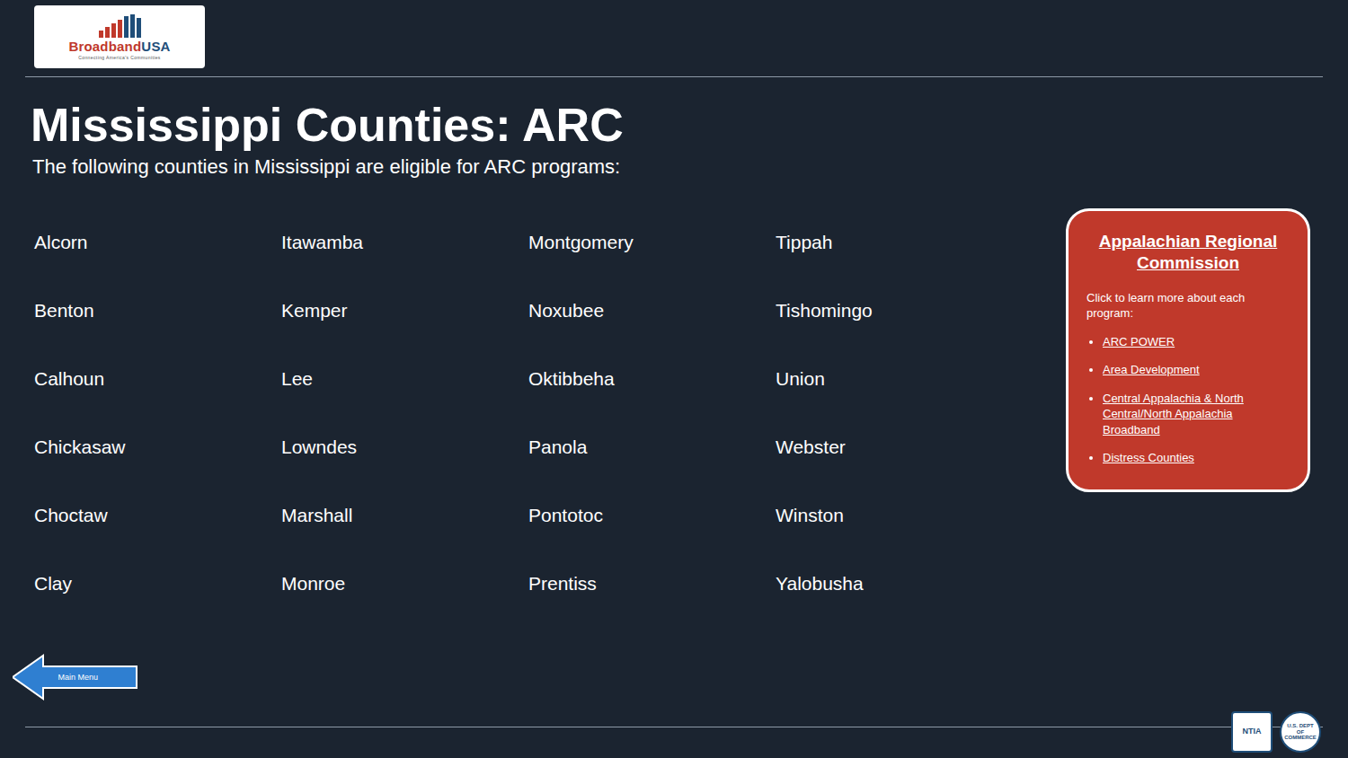Broadband USA
Connecting America's Communities
Mississippi Counties: ARC
The following counties in Mississippi are eligible for ARC programs:
Alcorn
Itawamba
Montgomery
Tippah
Benton
Kemper
Noxubee
Tishomingo
Calhoun
Lee
Oktibbeha
Union
Chickasaw
Lowndes
Panola
Webster
Choctaw
Marshall
Pontotoc
Winston
Clay
Monroe
Prentiss
Yalobusha
Appalachian Regional Commission
Click to learn more about each program:
ARC POWER
Area Development
Central Appalachia & North Central/North Appalachia Broadband
Distress Counties
Main Menu
NTIA
U.S. DEPT OF COMMERCE